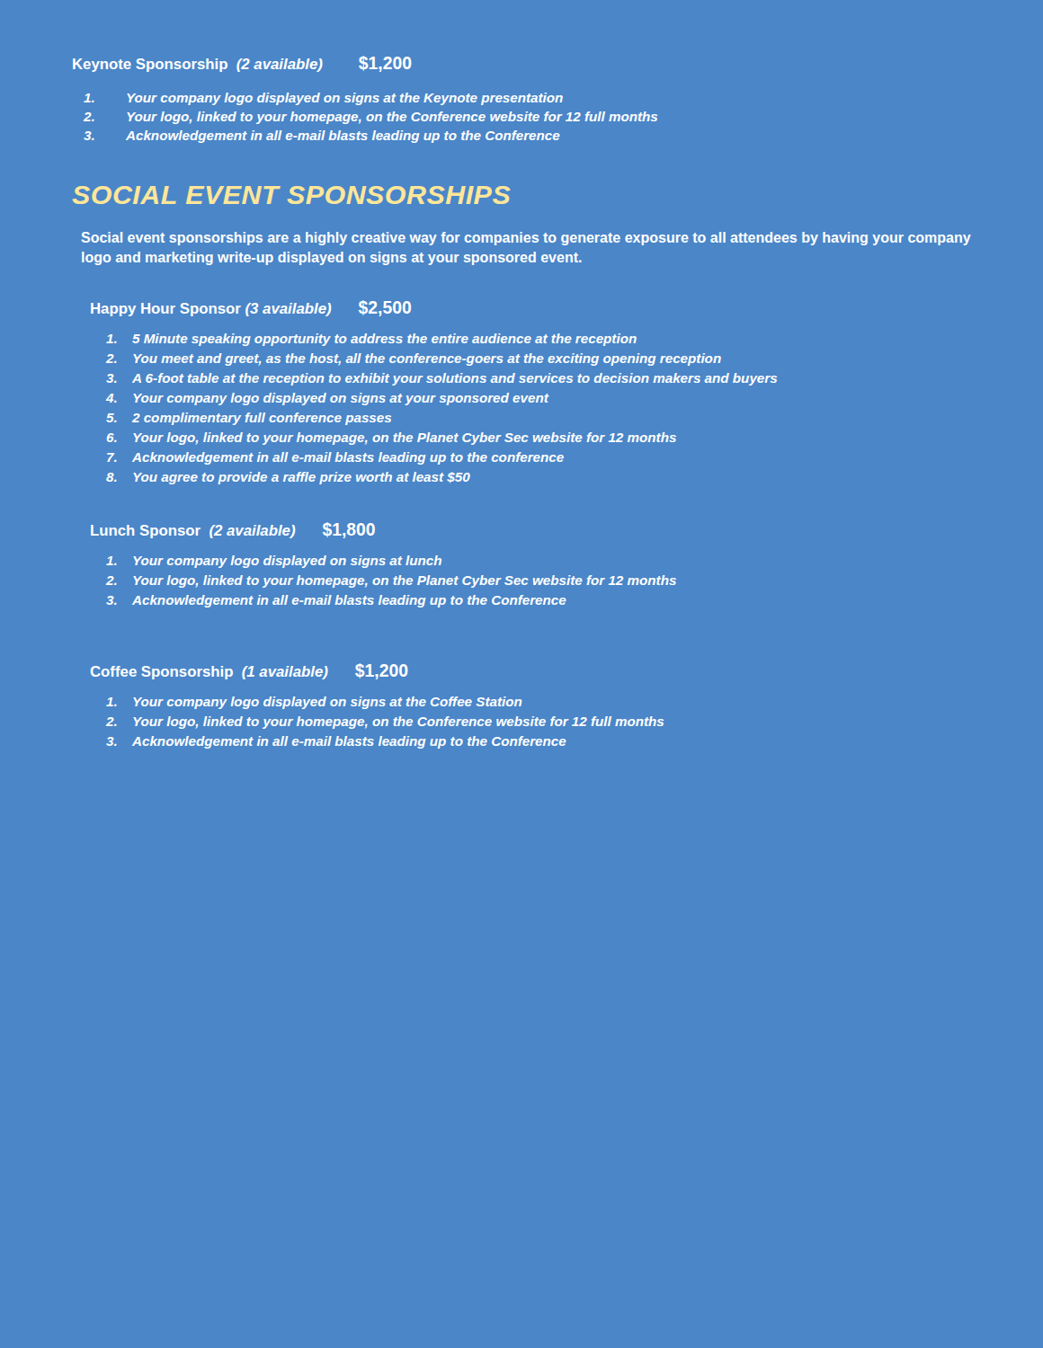Keynote Sponsorship (2 available)$1,200
Your company logo displayed on signs at the Keynote presentation
Your logo, linked to your homepage, on the Conference website for 12 full months
Acknowledgement in all e-mail blasts leading up to the Conference
SOCIAL EVENT SPONSORSHIPS
Social event sponsorships are a highly creative way for companies to generate exposure to all attendees by having your company logo and marketing write-up displayed on signs at your sponsored event.
Happy Hour Sponsor (3 available)$2,500
5 Minute speaking opportunity to address the entire audience at the reception
You meet and greet, as the host, all the conference-goers at the exciting opening reception
A 6-foot table at the reception to exhibit your solutions and services to decision makers and buyers
Your company logo displayed on signs at your sponsored event
2 complimentary full conference passes
Your logo, linked to your homepage, on the Planet Cyber Sec website for 12 months
Acknowledgement in all e-mail blasts leading up to the conference
You agree to provide a raffle prize worth at least $50
Lunch Sponsor (2 available)$1,800
Your company logo displayed on signs at lunch
Your logo, linked to your homepage, on the Planet Cyber Sec website for 12 months
Acknowledgement in all e-mail blasts leading up to the Conference
Coffee Sponsorship (1 available)$1,200
Your company logo displayed on signs at the Coffee Station
Your logo, linked to your homepage, on the Conference website for 12 full months
Acknowledgement in all e-mail blasts leading up to the Conference